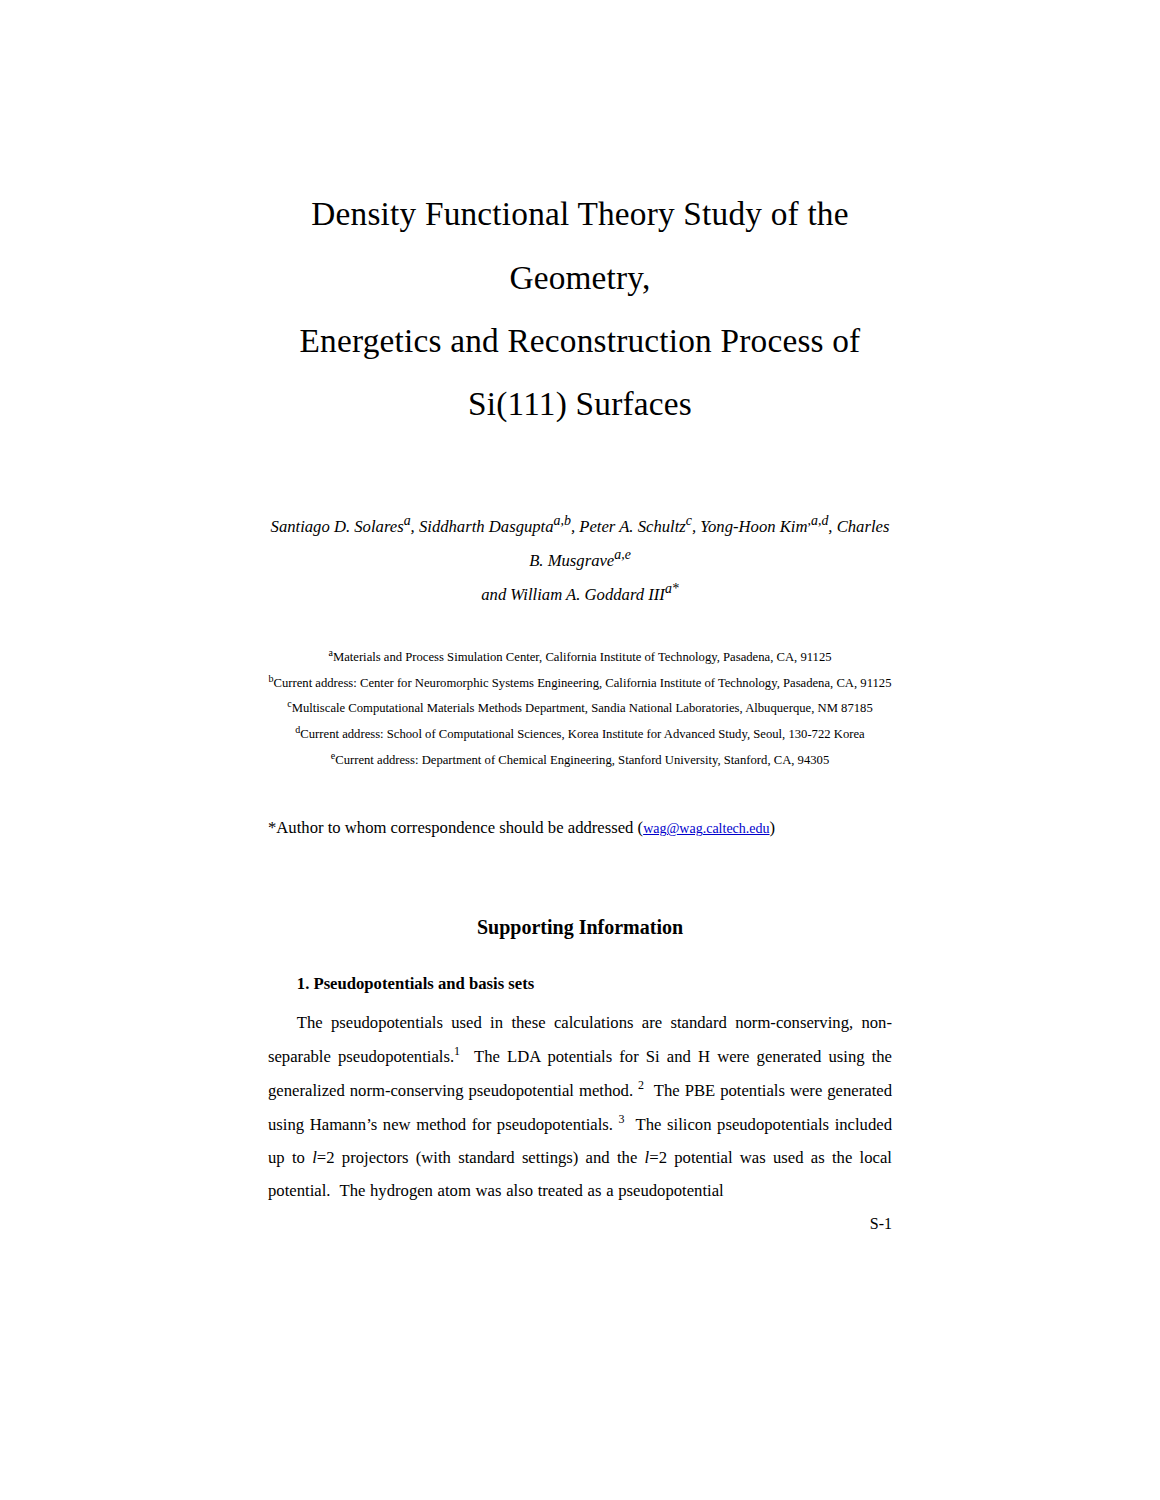Density Functional Theory Study of the Geometry,
Energetics and Reconstruction Process of Si(111) Surfaces
Santiago D. Solaresa, Siddharth Dasguptaa,b, Peter A. Schultzc, Yong-Hoon Kim,a,d, Charles B. Musgravea,e
and William A. Goddard IIIa*
aMaterials and Process Simulation Center, California Institute of Technology, Pasadena, CA, 91125
bCurrent address: Center for Neuromorphic Systems Engineering, California Institute of Technology, Pasadena, CA, 91125
cMultiscale Computational Materials Methods Department, Sandia National Laboratories, Albuquerque, NM 87185
dCurrent address: School of Computational Sciences, Korea Institute for Advanced Study, Seoul, 130-722 Korea
eCurrent address: Department of Chemical Engineering, Stanford University, Stanford, CA, 94305
*Author to whom correspondence should be addressed (wag@wag.caltech.edu)
Supporting Information
1. Pseudopotentials and basis sets
The pseudopotentials used in these calculations are standard norm-conserving, non-separable pseudopotentials.1 The LDA potentials for Si and H were generated using the generalized norm-conserving pseudopotential method. 2 The PBE potentials were generated using Hamann’s new method for pseudopotentials. 3 The silicon pseudopotentials included up to l=2 projectors (with standard settings) and the l=2 potential was used as the local potential. The hydrogen atom was also treated as a pseudopotential
S-1